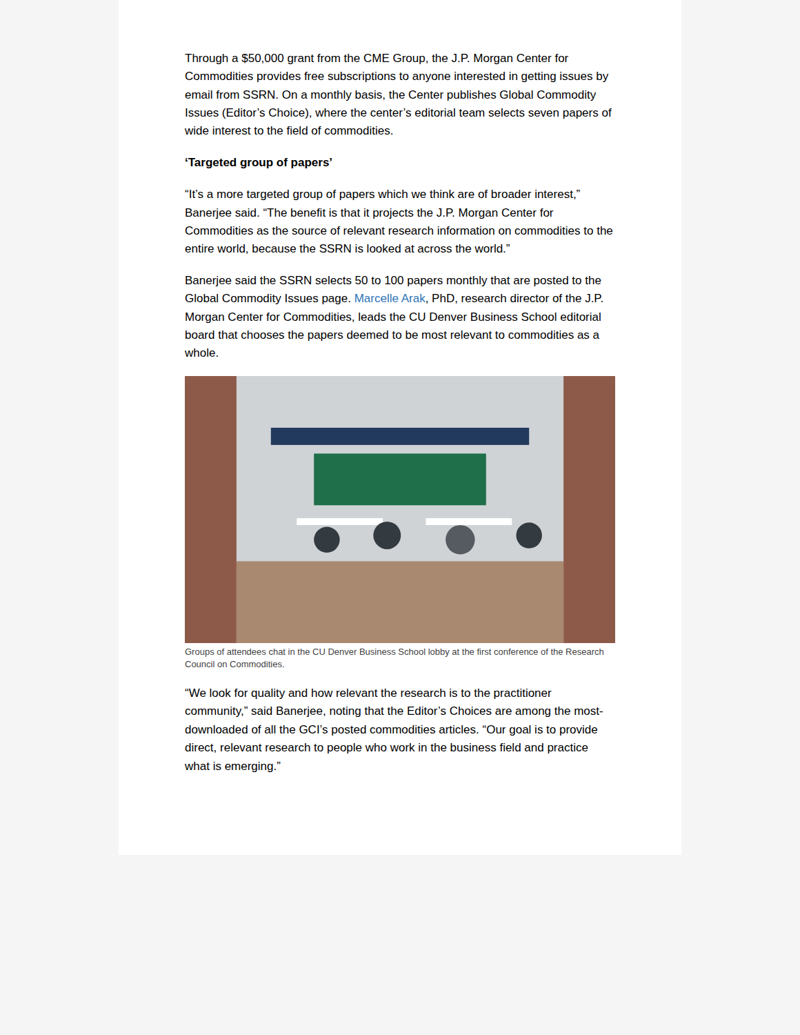Through a $50,000 grant from the CME Group, the J.P. Morgan Center for Commodities provides free subscriptions to anyone interested in getting issues by email from SSRN. On a monthly basis, the Center publishes Global Commodity Issues (Editor’s Choice), where the center’s editorial team selects seven papers of wide interest to the field of commodities.
‘Targeted group of papers’
“It’s a more targeted group of papers which we think are of broader interest,” Banerjee said. “The benefit is that it projects the J.P. Morgan Center for Commodities as the source of relevant research information on commodities to the entire world, because the SSRN is looked at across the world.”
Banerjee said the SSRN selects 50 to 100 papers monthly that are posted to the Global Commodity Issues page. Marcelle Arak, PhD, research director of the J.P. Morgan Center for Commodities, leads the CU Denver Business School editorial board that chooses the papers deemed to be most relevant to commodities as a whole.
Groups of attendees chat in the CU Denver Business School lobby at the first conference of the Research Council on Commodities.
“We look for quality and how relevant the research is to the practitioner community,” said Banerjee, noting that the Editor’s Choices are among the most-downloaded of all the GCI’s posted commodities articles. “Our goal is to provide direct, relevant research to people who work in the business field and practice what is emerging.”